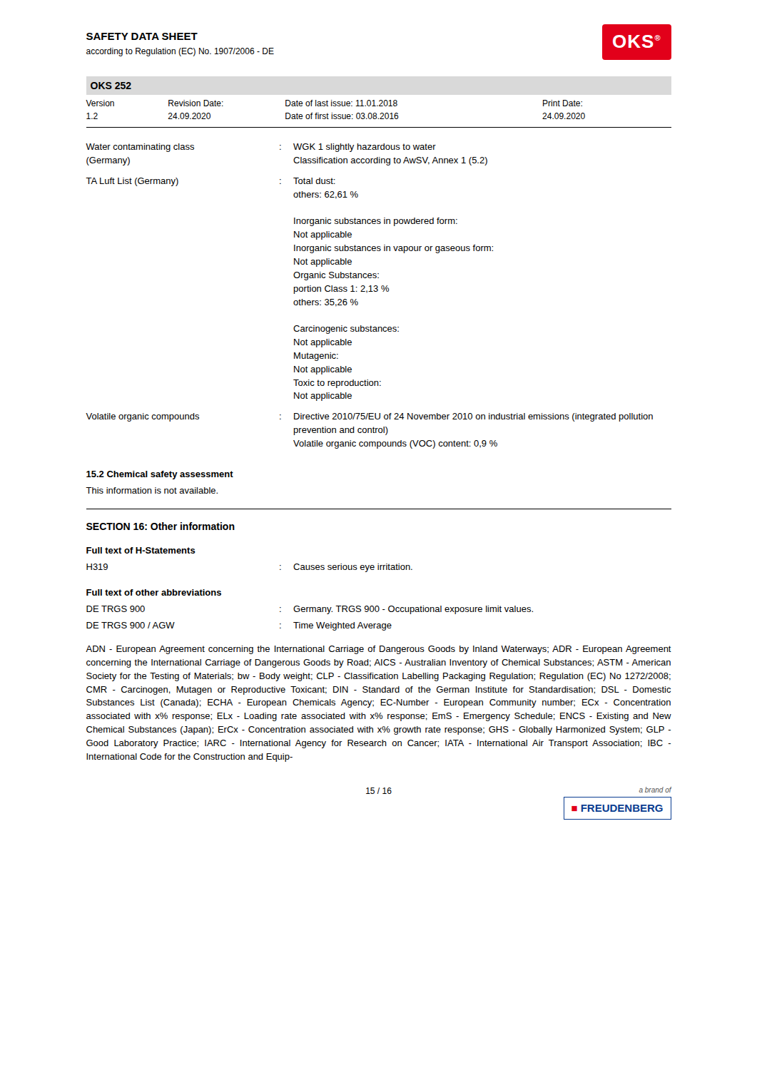SAFETY DATA SHEET
according to Regulation (EC) No. 1907/2006 - DE
OKS®
OKS 252
| Version 1.2 | Revision Date: 24.09.2020 | Date of last issue: 11.01.2018 Date of first issue: 03.08.2016 | Print Date: 24.09.2020 |
| Water contaminating class (Germany) | : | WGK 1 slightly hazardous to water Classification according to AwSV, Annex 1 (5.2) |
| TA Luft List (Germany) | : | Total dust: others: 62,61 % Inorganic substances in powdered form: Not applicable Inorganic substances in vapour or gaseous form: Not applicable Organic Substances: portion Class 1: 2,13 % others: 35,26 % Carcinogenic substances: Not applicable Mutagenic: Not applicable Toxic to reproduction: Not applicable |
| Volatile organic compounds | : | Directive 2010/75/EU of 24 November 2010 on industrial emissions (integrated pollution prevention and control) Volatile organic compounds (VOC) content: 0,9 % |
15.2 Chemical safety assessment
This information is not available.
SECTION 16: Other information
Full text of H-Statements
| H319 | : | Causes serious eye irritation. |
Full text of other abbreviations
| DE TRGS 900 | : | Germany. TRGS 900 - Occupational exposure limit values. |
| DE TRGS 900 / AGW | : | Time Weighted Average |
ADN - European Agreement concerning the International Carriage of Dangerous Goods by Inland Waterways; ADR - European Agreement concerning the International Carriage of Dangerous Goods by Road; AICS - Australian Inventory of Chemical Substances; ASTM - American Society for the Testing of Materials; bw - Body weight; CLP - Classification Labelling Packaging Regulation; Regulation (EC) No 1272/2008; CMR - Carcinogen, Mutagen or Reproductive Toxicant; DIN - Standard of the German Institute for Standardisation; DSL - Domestic Substances List (Canada); ECHA - European Chemicals Agency; EC-Number - European Community number; ECx - Concentration associated with x% response; ELx - Loading rate associated with x% response; EmS - Emergency Schedule; ENCS - Existing and New Chemical Substances (Japan); ErCx - Concentration associated with x% growth rate response; GHS - Globally Harmonized System; GLP - Good Laboratory Practice; IARC - International Agency for Research on Cancer; IATA - International Air Transport Association; IBC - International Code for the Construction and Equip-
15 / 16
a brand of
■FREUDENBERG